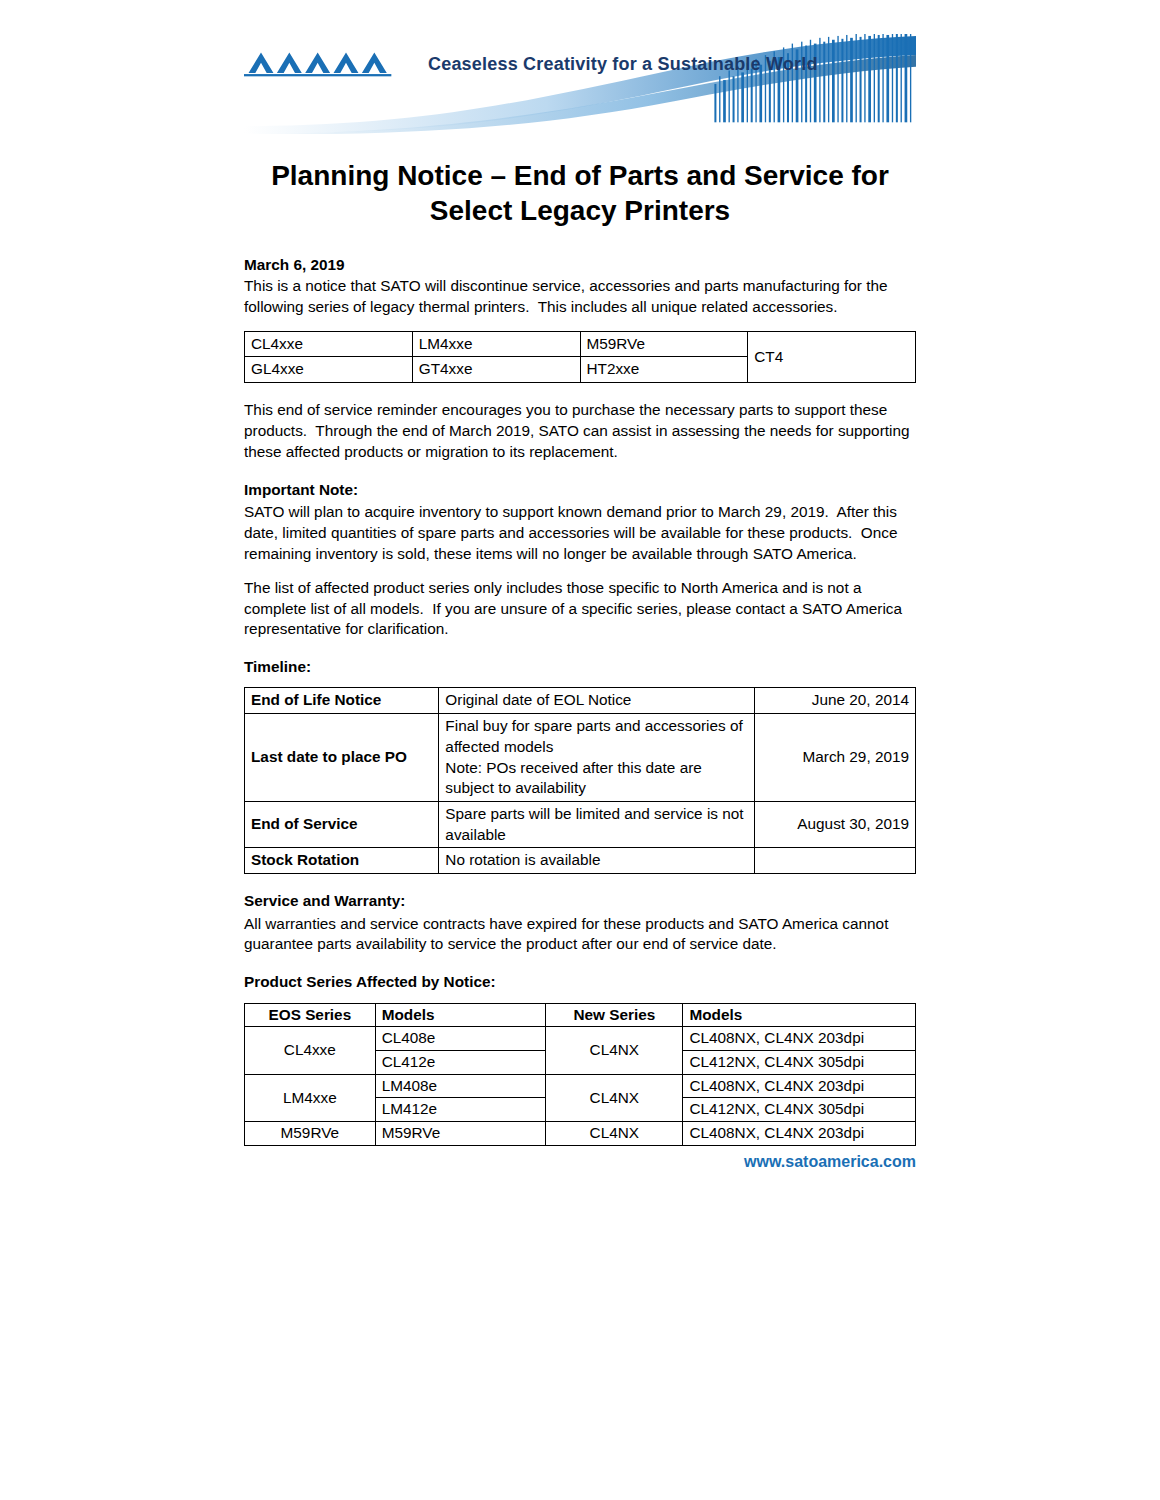Ceaseless Creativity for a Sustainable World
Planning Notice – End of Parts and Service for
Select Legacy Printers
March 6, 2019
This is a notice that SATO will discontinue service, accessories and parts manufacturing for the following series of legacy thermal printers. This includes all unique related accessories.
| CL4xxe | LM4xxe | M59RVe | CT4 |
| GL4xxe | GT4xxe | HT2xxe |
This end of service reminder encourages you to purchase the necessary parts to support these products. Through the end of March 2019, SATO can assist in assessing the needs for supporting these affected products or migration to its replacement.
Important Note:
SATO will plan to acquire inventory to support known demand prior to March 29, 2019. After this date, limited quantities of spare parts and accessories will be available for these products. Once remaining inventory is sold, these items will no longer be available through SATO America.
The list of affected product series only includes those specific to North America and is not a complete list of all models. If you are unsure of a specific series, please contact a SATO America representative for clarification.
Timeline:
| End of Life Notice | Original date of EOL Notice | June 20, 2014 |
| Last date to place PO | Final buy for spare parts and accessories of affected models Note: POs received after this date are subject to availability | March 29, 2019 |
| End of Service | Spare parts will be limited and service is not available | August 30, 2019 |
| Stock Rotation | No rotation is available | |
Service and Warranty:
All warranties and service contracts have expired for these products and SATO America cannot guarantee parts availability to service the product after our end of service date.
Product Series Affected by Notice:
| EOS Series | Models | New Series | Models |
| --- | --- | --- | --- |
| CL4xxe | CL408e | CL4NX | CL408NX, CL4NX 203dpi |
| CL412e | CL412NX, CL4NX 305dpi |
| LM4xxe | LM408e | CL4NX | CL408NX, CL4NX 203dpi |
| LM412e | CL412NX, CL4NX 305dpi |
| M59RVe | M59RVe | CL4NX | CL408NX, CL4NX 203dpi |
www.satoamerica.com